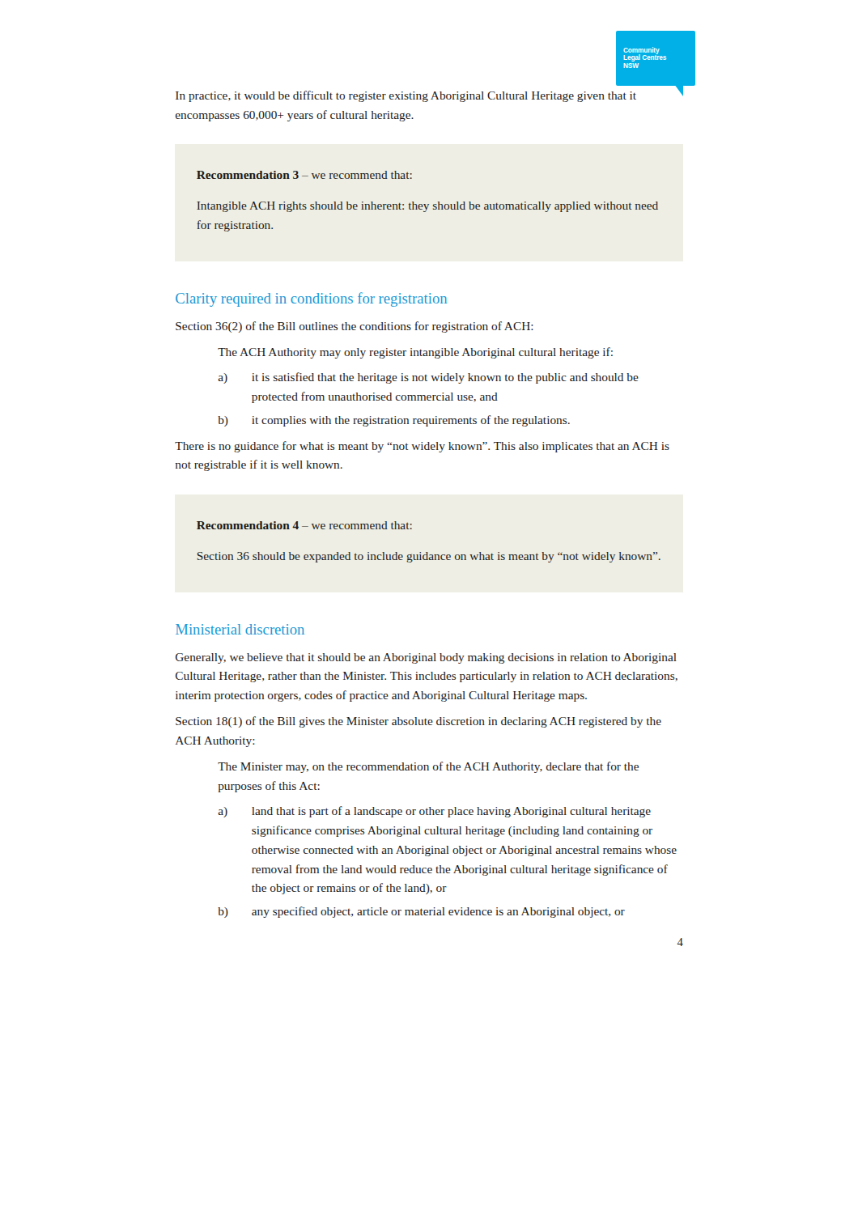Community
Legal Centres
NSW
In practice, it would be difficult to register existing Aboriginal Cultural Heritage given that it encompasses 60,000+ years of cultural heritage.
Recommendation 3 – we recommend that:
Intangible ACH rights should be inherent: they should be automatically applied without need for registration.
Clarity required in conditions for registration
Section 36(2) of the Bill outlines the conditions for registration of ACH:
The ACH Authority may only register intangible Aboriginal cultural heritage if:
a) it is satisfied that the heritage is not widely known to the public and should be protected from unauthorised commercial use, and
b) it complies with the registration requirements of the regulations.
There is no guidance for what is meant by “not widely known”. This also implicates that an ACH is not registrable if it is well known.
Recommendation 4 – we recommend that:
Section 36 should be expanded to include guidance on what is meant by “not widely known”.
Ministerial discretion
Generally, we believe that it should be an Aboriginal body making decisions in relation to Aboriginal Cultural Heritage, rather than the Minister. This includes particularly in relation to ACH declarations, interim protection orgers, codes of practice and Aboriginal Cultural Heritage maps.
Section 18(1) of the Bill gives the Minister absolute discretion in declaring ACH registered by the ACH Authority:
The Minister may, on the recommendation of the ACH Authority, declare that for the purposes of this Act:
a) land that is part of a landscape or other place having Aboriginal cultural heritage significance comprises Aboriginal cultural heritage (including land containing or otherwise connected with an Aboriginal object or Aboriginal ancestral remains whose removal from the land would reduce the Aboriginal cultural heritage significance of the object or remains or of the land), or
b) any specified object, article or material evidence is an Aboriginal object, or
4